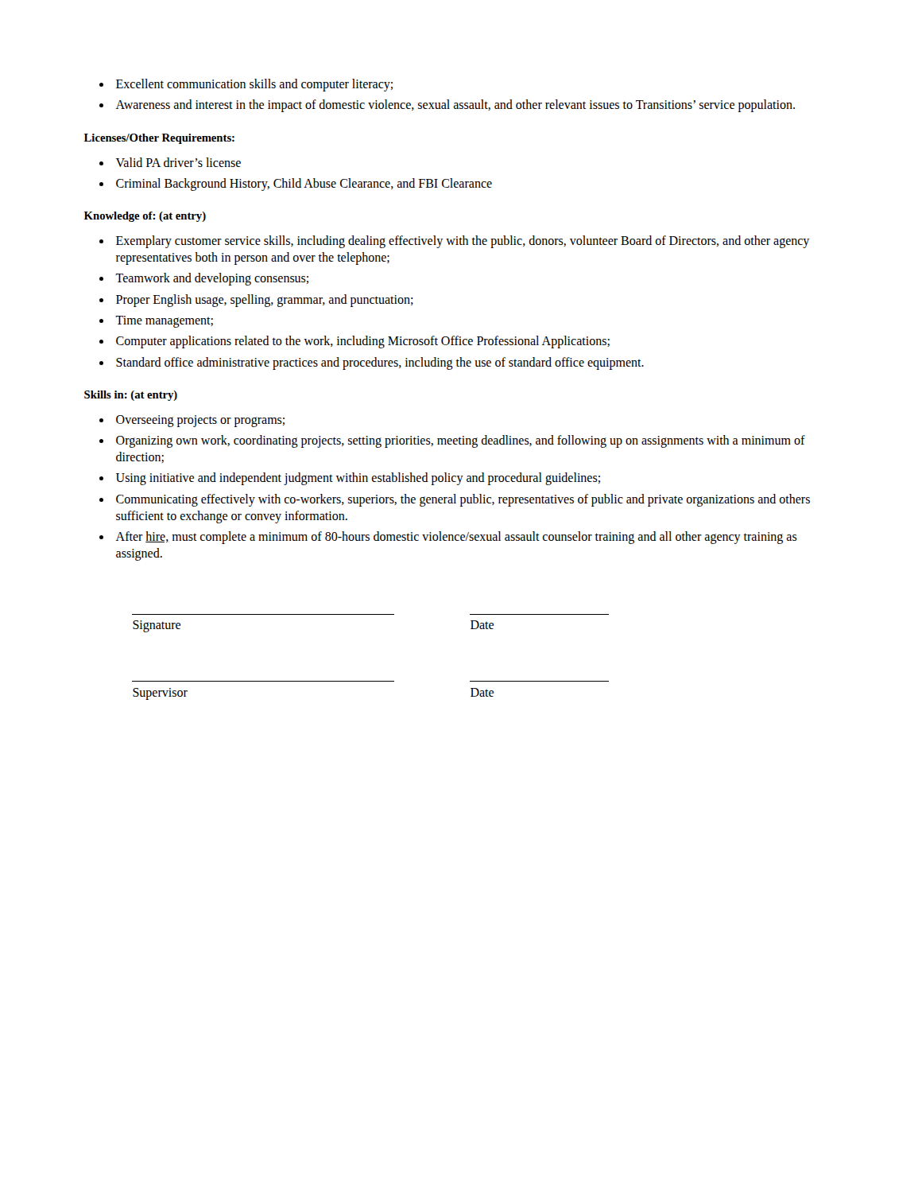Excellent communication skills and computer literacy;
Awareness and interest in the impact of domestic violence, sexual assault, and other relevant issues to Transitions’ service population.
Licenses/Other Requirements:
Valid PA driver’s license
Criminal Background History, Child Abuse Clearance, and FBI Clearance
Knowledge of: (at entry)
Exemplary customer service skills, including dealing effectively with the public, donors, volunteer Board of Directors, and other agency representatives both in person and over the telephone;
Teamwork and developing consensus;
Proper English usage, spelling, grammar, and punctuation;
Time management;
Computer applications related to the work, including Microsoft Office Professional Applications;
Standard office administrative practices and procedures, including the use of standard office equipment.
Skills in: (at entry)
Overseeing projects or programs;
Organizing own work, coordinating projects, setting priorities, meeting deadlines, and following up on assignments with a minimum of direction;
Using initiative and independent judgment within established policy and procedural guidelines;
Communicating effectively with co-workers, superiors, the general public, representatives of public and private organizations and others sufficient to exchange or convey information.
After hire, must complete a minimum of 80-hours domestic violence/sexual assault counselor training and all other agency training as assigned.
Signature
Date
Supervisor
Date